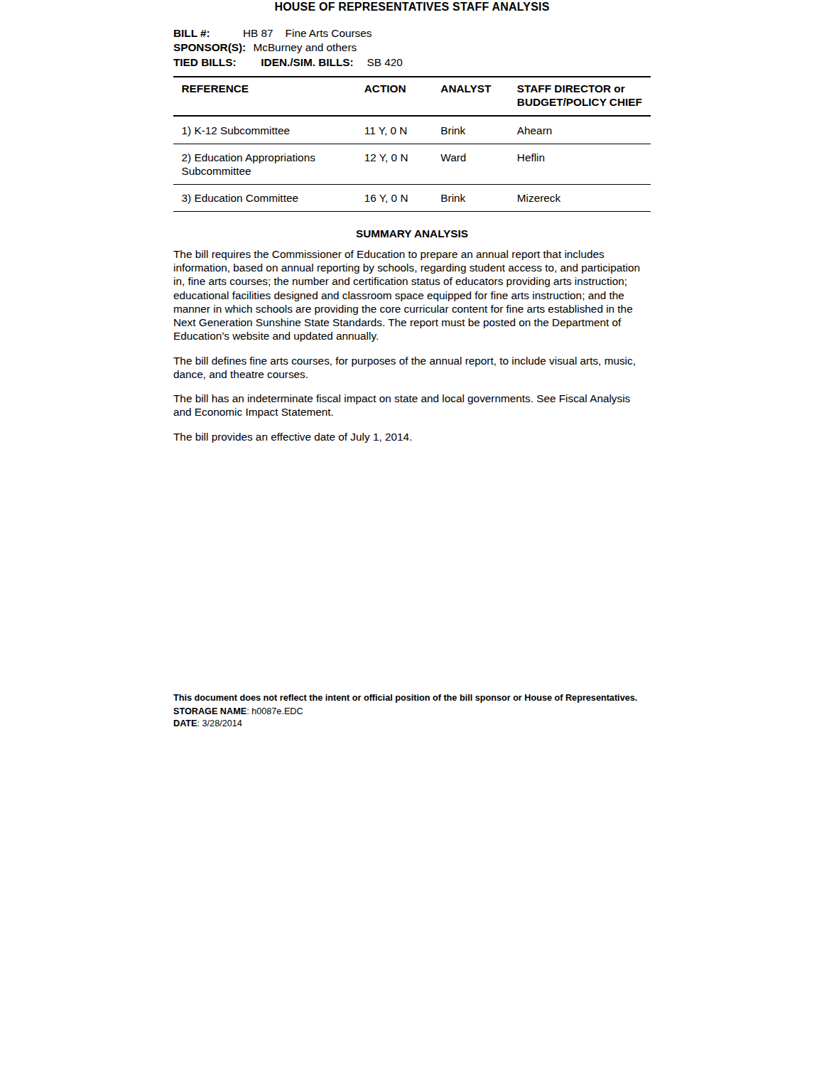HOUSE OF REPRESENTATIVES STAFF ANALYSIS
| BILL #: HB 87 Fine Arts Courses |
| SPONSOR(S): McBurney and others |
| TIED BILLS: IDEN./SIM. BILLS: SB 420 |
| REFERENCE | ACTION | ANALYST | STAFF DIRECTOR or BUDGET/POLICY CHIEF |
| --- | --- | --- | --- |
| 1) K-12 Subcommittee | 11 Y, 0 N | Brink | Ahearn |
| 2) Education Appropriations Subcommittee | 12 Y, 0 N | Ward | Heflin |
| 3) Education Committee | 16 Y, 0 N | Brink | Mizereck |
SUMMARY ANALYSIS
The bill requires the Commissioner of Education to prepare an annual report that includes information, based on annual reporting by schools, regarding student access to, and participation in, fine arts courses; the number and certification status of educators providing arts instruction; educational facilities designed and classroom space equipped for fine arts instruction; and the manner in which schools are providing the core curricular content for fine arts established in the Next Generation Sunshine State Standards. The report must be posted on the Department of Education’s website and updated annually.
The bill defines fine arts courses, for purposes of the annual report, to include visual arts, music, dance, and theatre courses.
The bill has an indeterminate fiscal impact on state and local governments. See Fiscal Analysis and Economic Impact Statement.
The bill provides an effective date of July 1, 2014.
This document does not reflect the intent or official position of the bill sponsor or House of Representatives.
STORAGE NAME: h0087e.EDC
DATE: 3/28/2014